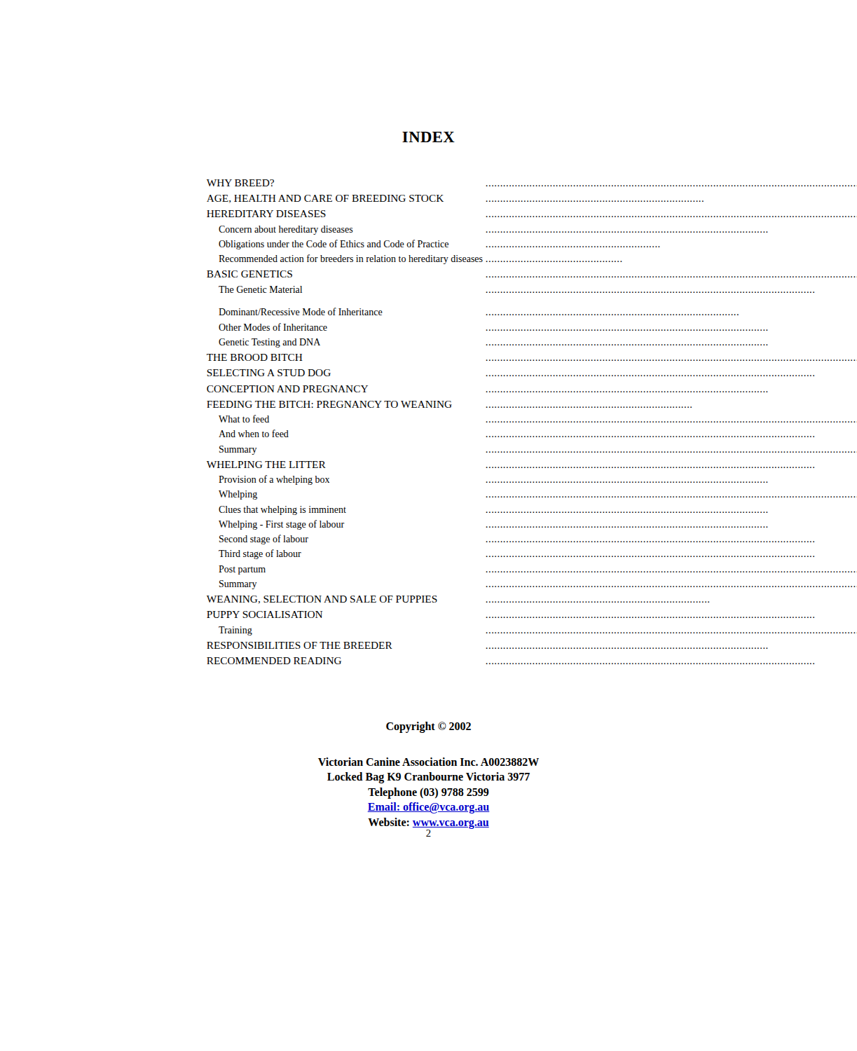INDEX
| WHY BREED? | ................................................................................................................................. | 3 |
| AGE, HEALTH AND CARE OF BREEDING STOCK | ........................................................................... | 5 |
| HEREDITARY DISEASES | ................................................................................................................................. | 7 |
| Concern about hereditary diseases | ................................................................................................. | 7 |
| Obligations under the Code of Ethics and Code of Practice | ............................................................ | 7 |
| Recommended action for breeders in relation to hereditary diseases | ............................................... | 8 |
| BASIC GENETICS | ................................................................................................................................. | 9 |
| The Genetic Material | ................................................................................................................. | 9 |
| Dominant/Recessive Mode of Inheritance | ....................................................................................... | 9 |
| Other Modes of Inheritance | ................................................................................................. | 11 |
| Genetic Testing and DNA | ................................................................................................. | 12 |
| THE BROOD BITCH | ................................................................................................................................. | 13 |
| SELECTING A STUD DOG | ................................................................................................................. | 15 |
| CONCEPTION AND PREGNANCY | ................................................................................................. | 17 |
| FEEDING THE BITCH: PREGNANCY TO WEANING | ....................................................................... | 19 |
| What to feed | ................................................................................................................................. | 19 |
| And when to feed | ................................................................................................................. | 19 |
| Summary | ................................................................................................................................. | 20 |
| WHELPING THE LITTER | ................................................................................................................. | 21 |
| Provision of a whelping box | ................................................................................................. | 21 |
| Whelping | ................................................................................................................................. | 21 |
| Clues that whelping is imminent | ................................................................................................. | 22 |
| Whelping - First stage of labour | ................................................................................................. | 22 |
| Second stage of labour | ................................................................................................................. | 22 |
| Third stage of labour | ................................................................................................................. | 23 |
| Post partum | ................................................................................................................................. | 23 |
| Summary | ................................................................................................................................. | 24 |
| WEANING, SELECTION AND SALE OF PUPPIES | ............................................................................. | 25 |
| PUPPY SOCIALISATION | ................................................................................................................. | 27 |
| Training | ................................................................................................................................. | 27 |
| RESPONSIBILITIES OF THE BREEDER | ................................................................................................. | 29 |
| RECOMMENDED READING | ................................................................................................................. | 31 |
Copyright © 2002
Victorian Canine Association Inc. A0023882W
Locked Bag K9 Cranbourne Victoria 3977
Telephone (03) 9788 2599
Email: office@vca.org.au
Website: www.vca.org.au
2